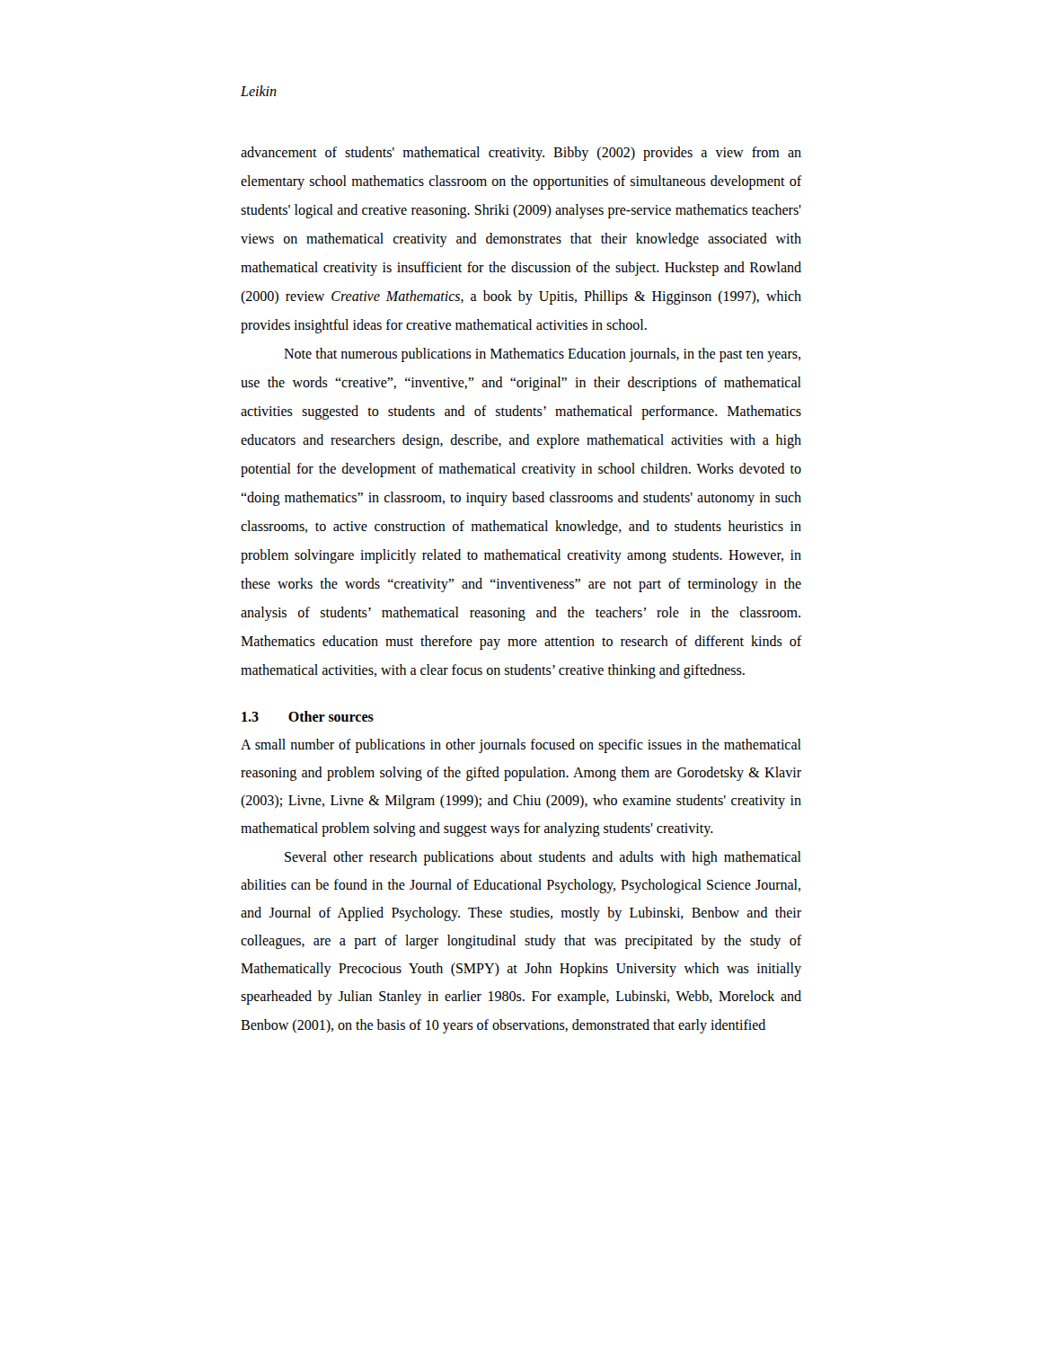Leikin
advancement of students' mathematical creativity. Bibby (2002) provides a view from an elementary school mathematics classroom on the opportunities of simultaneous development of students' logical and creative reasoning. Shriki (2009) analyses pre-service mathematics teachers' views on mathematical creativity and demonstrates that their knowledge associated with mathematical creativity is insufficient for the discussion of the subject. Huckstep and Rowland (2000) review Creative Mathematics, a book by Upitis, Phillips & Higginson (1997), which provides insightful ideas for creative mathematical activities in school.
Note that numerous publications in Mathematics Education journals, in the past ten years, use the words “creative”, “inventive,” and “original” in their descriptions of mathematical activities suggested to students and of students’ mathematical performance. Mathematics educators and researchers design, describe, and explore mathematical activities with a high potential for the development of mathematical creativity in school children. Works devoted to “doing mathematics” in classroom, to inquiry based classrooms and students' autonomy in such classrooms, to active construction of mathematical knowledge, and to students heuristics in problem solvingare implicitly related to mathematical creativity among students. However, in these works the words “creativity” and “inventiveness” are not part of terminology in the analysis of students’ mathematical reasoning and the teachers’ role in the classroom. Mathematics education must therefore pay more attention to research of different kinds of mathematical activities, with a clear focus on students’ creative thinking and giftedness.
1.3 Other sources
A small number of publications in other journals focused on specific issues in the mathematical reasoning and problem solving of the gifted population. Among them are Gorodetsky & Klavir (2003); Livne, Livne & Milgram (1999); and Chiu (2009), who examine students' creativity in mathematical problem solving and suggest ways for analyzing students' creativity.
Several other research publications about students and adults with high mathematical abilities can be found in the Journal of Educational Psychology, Psychological Science Journal, and Journal of Applied Psychology. These studies, mostly by Lubinski, Benbow and their colleagues, are a part of larger longitudinal study that was precipitated by the study of Mathematically Precocious Youth (SMPY) at John Hopkins University which was initially spearheaded by Julian Stanley in earlier 1980s. For example, Lubinski, Webb, Morelock and Benbow (2001), on the basis of 10 years of observations, demonstrated that early identified